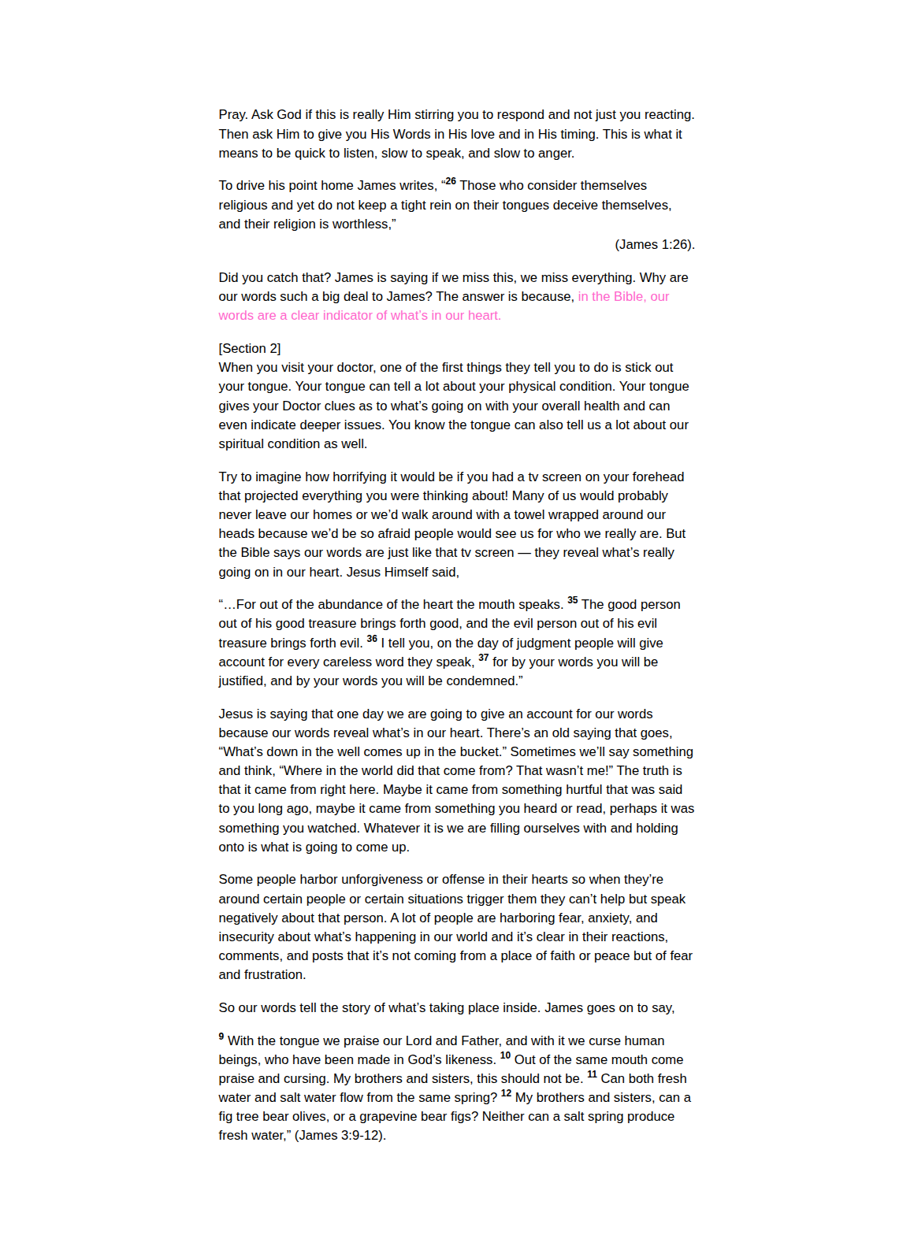Pray. Ask God if this is really Him stirring you to respond and not just you reacting. Then ask Him to give you His Words in His love and in His timing. This is what it means to be quick to listen, slow to speak, and slow to anger.
To drive his point home James writes, “26 Those who consider themselves religious and yet do not keep a tight rein on their tongues deceive themselves, and their religion is worthless,”
(James 1:26).
Did you catch that? James is saying if we miss this, we miss everything. Why are our words such a big deal to James? The answer is because, in the Bible, our words are a clear indicator of what’s in our heart.
[Section 2]
When you visit your doctor, one of the first things they tell you to do is stick out your tongue. Your tongue can tell a lot about your physical condition. Your tongue gives your Doctor clues as to what’s going on with your overall health and can even indicate deeper issues. You know the tongue can also tell us a lot about our spiritual condition as well.
Try to imagine how horrifying it would be if you had a tv screen on your forehead that projected everything you were thinking about! Many of us would probably never leave our homes or we’d walk around with a towel wrapped around our heads because we’d be so afraid people would see us for who we really are. But the Bible says our words are just like that tv screen — they reveal what’s really going on in our heart. Jesus Himself said,
“…For out of the abundance of the heart the mouth speaks. 35 The good person out of his good treasure brings forth good, and the evil person out of his evil treasure brings forth evil. 36 I tell you, on the day of judgment people will give account for every careless word they speak, 37 for by your words you will be justified, and by your words you will be condemned.”
Jesus is saying that one day we are going to give an account for our words because our words reveal what’s in our heart. There’s an old saying that goes, “What’s down in the well comes up in the bucket.” Sometimes we’ll say something and think, “Where in the world did that come from? That wasn’t me!” The truth is that it came from right here. Maybe it came from something hurtful that was said to you long ago, maybe it came from something you heard or read, perhaps it was something you watched. Whatever it is we are filling ourselves with and holding onto is what is going to come up.
Some people harbor unforgiveness or offense in their hearts so when they’re around certain people or certain situations trigger them they can’t help but speak negatively about that person. A lot of people are harboring fear, anxiety, and insecurity about what’s happening in our world and it’s clear in their reactions, comments, and posts that it’s not coming from a place of faith or peace but of fear and frustration.
So our words tell the story of what’s taking place inside. James goes on to say,
9 With the tongue we praise our Lord and Father, and with it we curse human beings, who have been made in God’s likeness. 10 Out of the same mouth come praise and cursing. My brothers and sisters, this should not be. 11 Can both fresh water and salt water flow from the same spring? 12 My brothers and sisters, can a fig tree bear olives, or a grapevine bear figs? Neither can a salt spring produce fresh water,” (James 3:9-12).